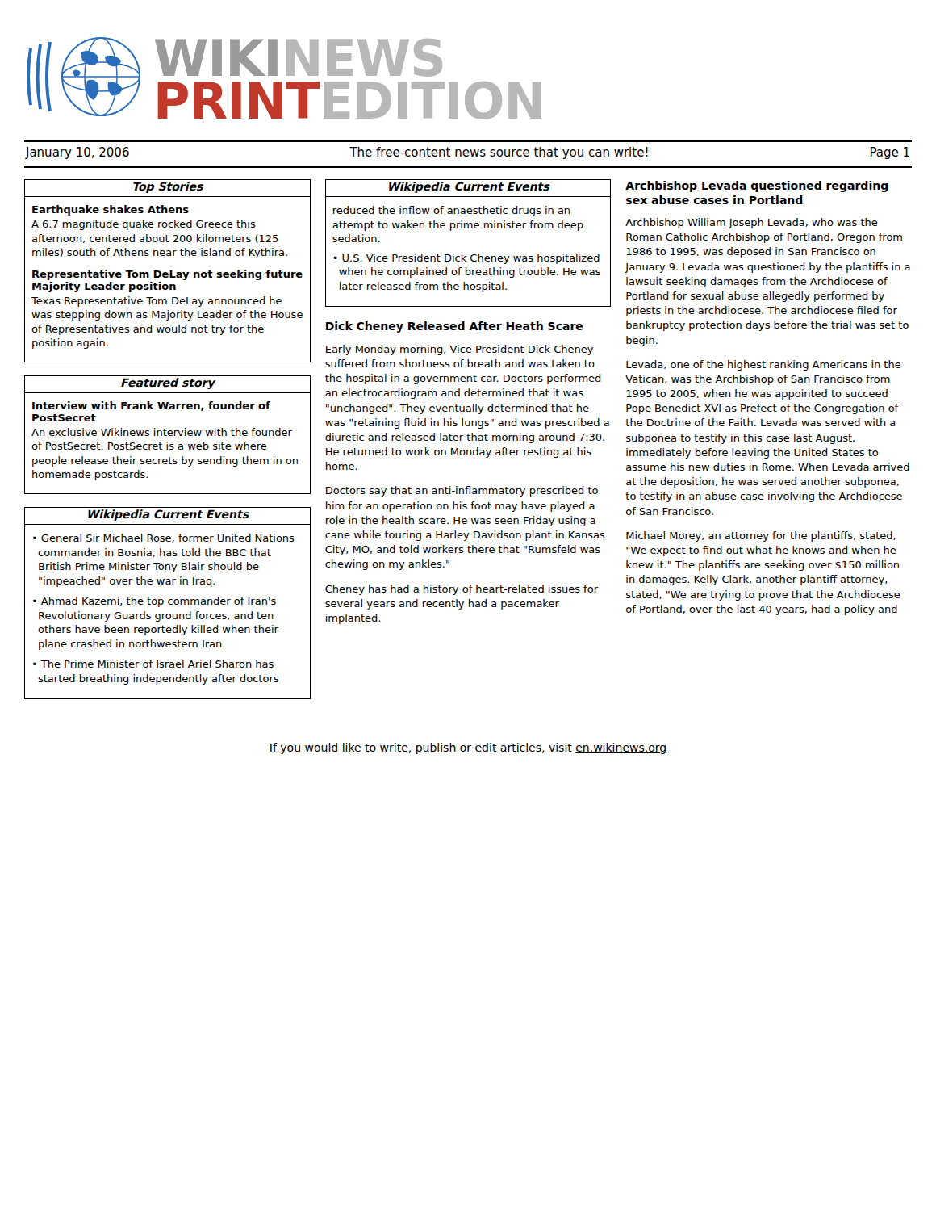WIKI NEWS
PRINT EDITION
January 10, 2006
The free-content news source that you can write!
Page 1
Top Stories
Earthquake shakes Athens
A 6.7 magnitude quake rocked Greece this afternoon, centered about 200 kilometers (125 miles) south of Athens near the island of Kythira.
Representative Tom DeLay not seeking future Majority Leader position
Texas Representative Tom DeLay announced he was stepping down as Majority Leader of the House of Representatives and would not try for the position again.
Featured story
Interview with Frank Warren, founder of PostSecret
An exclusive Wikinews interview with the founder of PostSecret. PostSecret is a web site where people release their secrets by sending them in on homemade postcards.
Wikipedia Current Events
General Sir Michael Rose, former United Nations commander in Bosnia, has told the BBC that British Prime Minister Tony Blair should be "impeached" over the war in Iraq.
Ahmad Kazemi, the top commander of Iran's Revolutionary Guards ground forces, and ten others have been reportedly killed when their plane crashed in northwestern Iran.
The Prime Minister of Israel Ariel Sharon has started breathing independently after doctors
Wikipedia Current Events
reduced the inflow of anaesthetic drugs in an attempt to waken the prime minister from deep sedation.
U.S. Vice President Dick Cheney was hospitalized when he complained of breathing trouble. He was later released from the hospital.
Dick Cheney Released After Heath Scare
Early Monday morning, Vice President Dick Cheney suffered from shortness of breath and was taken to the hospital in a government car. Doctors performed an electrocardiogram and determined that it was "unchanged". They eventually determined that he was "retaining fluid in his lungs" and was prescribed a diuretic and released later that morning around 7:30. He returned to work on Monday after resting at his home.
Doctors say that an anti-inflammatory prescribed to him for an operation on his foot may have played a role in the health scare. He was seen Friday using a cane while touring a Harley Davidson plant in Kansas City, MO, and told workers there that "Rumsfeld was chewing on my ankles."
Cheney has had a history of heart-related issues for several years and recently had a pacemaker implanted.
Archbishop Levada questioned regarding sex abuse cases in Portland
Archbishop William Joseph Levada, who was the Roman Catholic Archbishop of Portland, Oregon from 1986 to 1995, was deposed in San Francisco on January 9. Levada was questioned by the plantiffs in a lawsuit seeking damages from the Archdiocese of Portland for sexual abuse allegedly performed by priests in the archdiocese. The archdiocese filed for bankruptcy protection days before the trial was set to begin.
Levada, one of the highest ranking Americans in the Vatican, was the Archbishop of San Francisco from 1995 to 2005, when he was appointed to succeed Pope Benedict XVI as Prefect of the Congregation of the Doctrine of the Faith. Levada was served with a subponea to testify in this case last August, immediately before leaving the United States to assume his new duties in Rome. When Levada arrived at the deposition, he was served another subponea, to testify in an abuse case involving the Archdiocese of San Francisco.
Michael Morey, an attorney for the plantiffs, stated, "We expect to find out what he knows and when he knew it." The plantiffs are seeking over $150 million in damages. Kelly Clark, another plantiff attorney, stated, "We are trying to prove that the Archdiocese of Portland, over the last 40 years, had a policy and
If you would like to write, publish or edit articles, visit en.wikinews.org